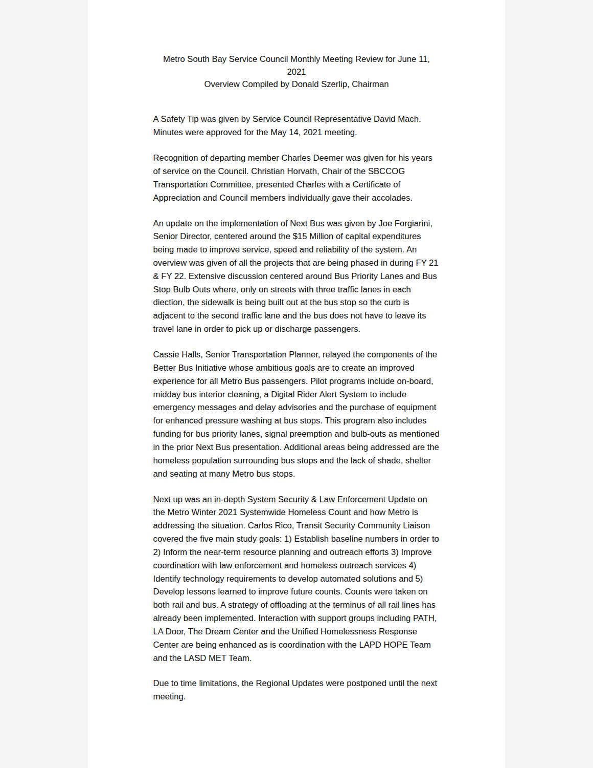Metro South Bay Service Council Monthly Meeting Review for June 11, 2021
Overview Compiled by Donald Szerlip, Chairman
A Safety Tip was given by Service Council Representative David Mach. Minutes were approved for the May 14, 2021 meeting.
Recognition of departing member Charles Deemer was given for his years of service on the Council. Christian Horvath, Chair of the SBCCOG Transportation Committee, presented Charles with a Certificate of Appreciation and Council members individually gave their accolades.
An update on the implementation of Next Bus was given by Joe Forgiarini, Senior Director, centered around the $15 Million of capital expenditures being made to improve service, speed and reliability of the system. An overview was given of all the projects that are being phased in during FY 21 & FY 22. Extensive discussion centered around Bus Priority Lanes and Bus Stop Bulb Outs where, only on streets with three traffic lanes in each diection, the sidewalk is being built out at the bus stop so the curb is adjacent to the second traffic lane and the bus does not have to leave its travel lane in order to pick up or discharge passengers.
Cassie Halls, Senior Transportation Planner, relayed the components of the Better Bus Initiative whose ambitious goals are to create an improved experience for all Metro Bus passengers. Pilot programs include on-board, midday bus interior cleaning, a Digital Rider Alert System to include emergency messages and delay advisories and the purchase of equipment for enhanced pressure washing at bus stops. This program also includes funding for bus priority lanes, signal preemption and bulb-outs as mentioned in the prior Next Bus presentation. Additional areas being addressed are the homeless population surrounding bus stops and the lack of shade, shelter and seating at many Metro bus stops.
Next up was an in-depth System Security & Law Enforcement Update on the Metro Winter 2021 Systemwide Homeless Count and how Metro is addressing the situation. Carlos Rico, Transit Security Community Liaison covered the five main study goals: 1) Establish baseline numbers in order to 2) Inform the near-term resource planning and outreach efforts 3) Improve coordination with law enforcement and homeless outreach services 4) Identify technology requirements to develop automated solutions and 5) Develop lessons learned to improve future counts. Counts were taken on both rail and bus. A strategy of offloading at the terminus of all rail lines has already been implemented. Interaction with support groups including PATH, LA Door, The Dream Center and the Unified Homelessness Response Center are being enhanced as is coordination with the LAPD HOPE Team and the LASD MET Team.
Due to time limitations, the Regional Updates were postponed until the next meeting.